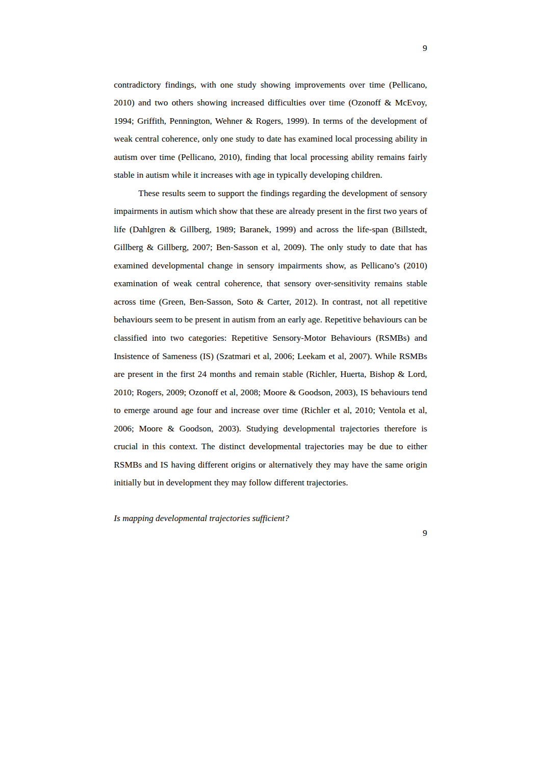9
contradictory findings, with one study showing improvements over time (Pellicano, 2010) and two others showing increased difficulties over time (Ozonoff & McEvoy, 1994; Griffith, Pennington, Wehner & Rogers, 1999). In terms of the development of weak central coherence, only one study to date has examined local processing ability in autism over time (Pellicano, 2010), finding that local processing ability remains fairly stable in autism while it increases with age in typically developing children.
These results seem to support the findings regarding the development of sensory impairments in autism which show that these are already present in the first two years of life (Dahlgren & Gillberg, 1989; Baranek, 1999) and across the life-span (Billstedt, Gillberg & Gillberg, 2007; Ben-Sasson et al, 2009). The only study to date that has examined developmental change in sensory impairments show, as Pellicano’s (2010) examination of weak central coherence, that sensory over-sensitivity remains stable across time (Green, Ben-Sasson, Soto & Carter, 2012). In contrast, not all repetitive behaviours seem to be present in autism from an early age. Repetitive behaviours can be classified into two categories: Repetitive Sensory-Motor Behaviours (RSMBs) and Insistence of Sameness (IS) (Szatmari et al, 2006; Leekam et al, 2007). While RSMBs are present in the first 24 months and remain stable (Richler, Huerta, Bishop & Lord, 2010; Rogers, 2009; Ozonoff et al, 2008; Moore & Goodson, 2003), IS behaviours tend to emerge around age four and increase over time (Richler et al, 2010; Ventola et al, 2006; Moore & Goodson, 2003). Studying developmental trajectories therefore is crucial in this context. The distinct developmental trajectories may be due to either RSMBs and IS having different origins or alternatively they may have the same origin initially but in development they may follow different trajectories.
Is mapping developmental trajectories sufficient?
9